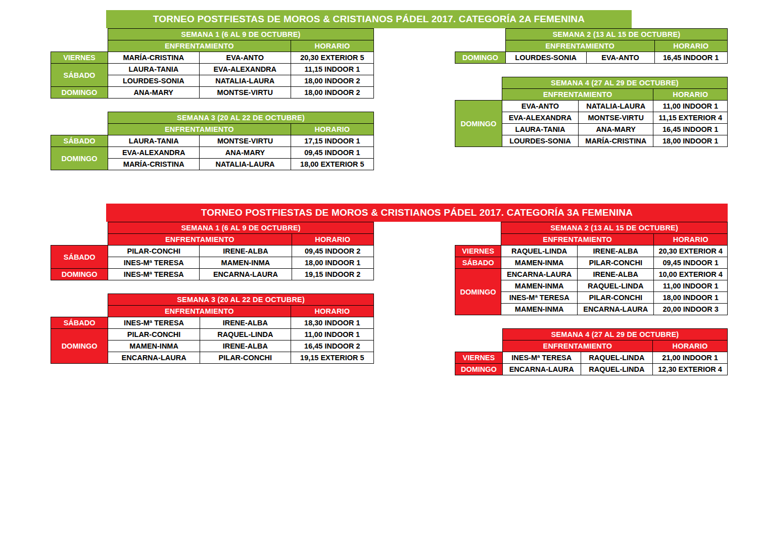TORNEO POSTFIESTAS DE MOROS & CRISTIANOS PÁDEL 2017. CATEGORÍA 2A FEMENINA
| | SEMANA 1 (6 AL 9 DE OCTUBRE) |
| | ENFRENTAMIENTO | HORARIO |
| VIERNES | MARÍA-CRISTINA | EVA-ANTO | 20,30 EXTERIOR 5 |
| SÁBADO | LAURA-TANIA | EVA-ALEXANDRA | 11,15 INDOOR 1 |
| LOURDES-SONIA | NATALIA-LAURA | 18,00 INDOOR 2 |
| DOMINGO | ANA-MARY | MONTSE-VIRTU | 18,00 INDOOR 2 |
| | SEMANA 3 (20 AL 22 DE OCTUBRE) |
| | ENFRENTAMIENTO | HORARIO |
| SÁBADO | LAURA-TANIA | MONTSE-VIRTU | 17,15 INDOOR 1 |
| DOMINGO | EVA-ALEXANDRA | ANA-MARY | 09,45 INDOOR 1 |
| MARÍA-CRISTINA | NATALIA-LAURA | 18,00 EXTERIOR 5 |
| | SEMANA 2 (13 AL 15 DE OCTUBRE) |
| | ENFRENTAMIENTO | HORARIO |
| DOMINGO | LOURDES-SONIA | EVA-ANTO | 16,45 INDOOR 1 |
| | SEMANA 4 (27 AL 29 DE OCTUBRE) |
| | ENFRENTAMIENTO | HORARIO |
| DOMINGO | EVA-ANTO | NATALIA-LAURA | 11,00 INDOOR 1 |
| EVA-ALEXANDRA | MONTSE-VIRTU | 11,15 EXTERIOR 4 |
| LAURA-TANIA | ANA-MARY | 16,45 INDOOR 1 |
| LOURDES-SONIA | MARÍA-CRISTINA | 18,00 INDOOR 1 |
TORNEO POSTFIESTAS DE MOROS & CRISTIANOS PÁDEL 2017. CATEGORÍA 3A FEMENINA
| | SEMANA 1 (6 AL 9 DE OCTUBRE) |
| | ENFRENTAMIENTO | HORARIO |
| SÁBADO | PILAR-CONCHI | IRENE-ALBA | 09,45 INDOOR 2 |
| INES-Mª TERESA | MAMEN-INMA | 18,00 INDOOR 1 |
| DOMINGO | INES-Mª TERESA | ENCARNA-LAURA | 19,15 INDOOR 2 |
| | SEMANA 3 (20 AL 22 DE OCTUBRE) |
| | ENFRENTAMIENTO | HORARIO |
| SÁBADO | INES-Mª TERESA | IRENE-ALBA | 18,30 INDOOR 1 |
| DOMINGO | PILAR-CONCHI | RAQUEL-LINDA | 11,00 INDOOR 1 |
| MAMEN-INMA | IRENE-ALBA | 16,45 INDOOR 2 |
| ENCARNA-LAURA | PILAR-CONCHI | 19,15 EXTERIOR 5 |
| | SEMANA 2 (13 AL 15 DE OCTUBRE) |
| | ENFRENTAMIENTO | HORARIO |
| VIERNES | RAQUEL-LINDA | IRENE-ALBA | 20,30 EXTERIOR 4 |
| SÁBADO | MAMEN-INMA | PILAR-CONCHI | 09,45 INDOOR 1 |
| DOMINGO | ENCARNA-LAURA | IRENE-ALBA | 10,00 EXTERIOR 4 |
| MAMEN-INMA | RAQUEL-LINDA | 11,00 INDOOR 1 |
| INES-Mª TERESA | PILAR-CONCHI | 18,00 INDOOR 1 |
| MAMEN-INMA | ENCARNA-LAURA | 20,00 INDOOR 3 |
| | SEMANA 4 (27 AL 29 DE OCTUBRE) |
| | ENFRENTAMIENTO | HORARIO |
| VIERNES | INES-Mª TERESA | RAQUEL-LINDA | 21,00 INDOOR 1 |
| DOMINGO | ENCARNA-LAURA | RAQUEL-LINDA | 12,30 EXTERIOR 4 |